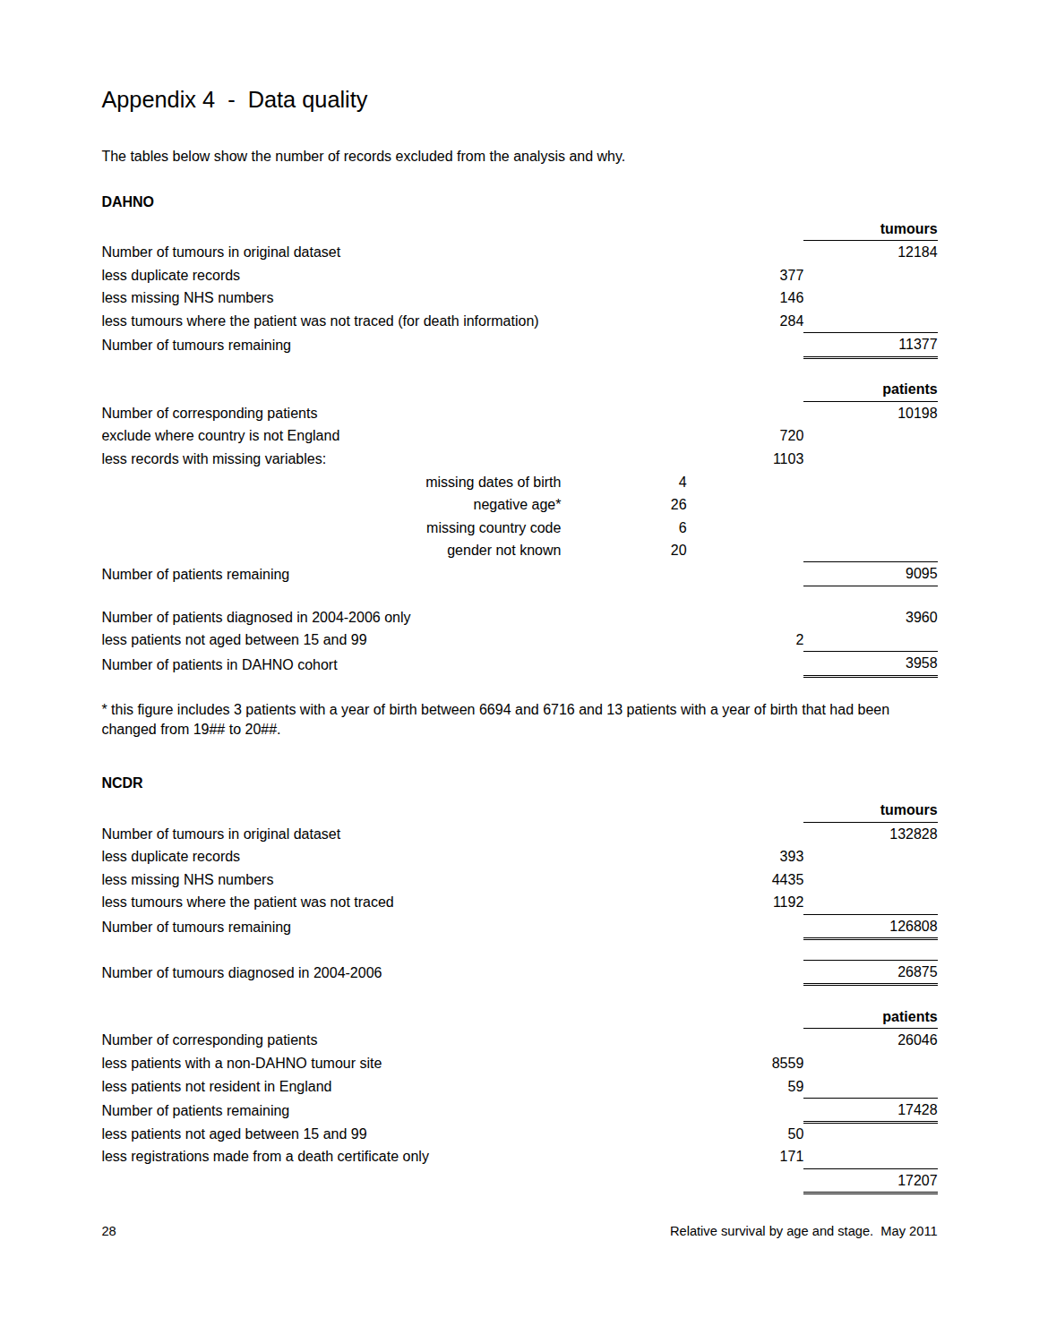Appendix 4 - Data quality
The tables below show the number of records excluded from the analysis and why.
DAHNO
| | | | tumours |
| Number of tumours in original dataset | | | 12184 |
| less duplicate records | | 377 | |
| less missing NHS numbers | | 146 | |
| less tumours where the patient was not traced (for death information) | | 284 | |
| Number of tumours remaining | | | 11377 |
| | | | patients |
| Number of corresponding patients | | | 10198 |
| exclude where country is not England | | 720 | |
| less records with missing variables: | | 1103 | |
| missing dates of birth | 4 | | |
| negative age* | 26 | | |
| missing country code | 6 | | |
| gender not known | 20 | | |
| Number of patients remaining | | | 9095 |
| Number of patients diagnosed in 2004-2006 only | | | 3960 |
| less patients not aged between 15 and 99 | | 2 | |
| Number of patients in DAHNO cohort | | | 3958 |
* this figure includes 3 patients with a year of birth between 6694 and 6716 and 13 patients with a year of birth that had been changed from 19## to 20##.
NCDR
| | | | tumours |
| Number of tumours in original dataset | | | 132828 |
| less duplicate records | | 393 | |
| less missing NHS numbers | | 4435 | |
| less tumours where the patient was not traced | | 1192 | |
| Number of tumours remaining | | | 126808 |
| Number of tumours diagnosed in 2004-2006 | | | 26875 |
| | | | patients |
| Number of corresponding patients | | | 26046 |
| less patients with a non-DAHNO tumour site | | 8559 | |
| less patients not resident in England | | 59 | |
| Number of patients remaining | | | 17428 |
| less patients not aged between 15 and 99 | | 50 | |
| less registrations made from a death certificate only | | 171 | |
| | | | 17207 |
28
Relative survival by age and stage. May 2011